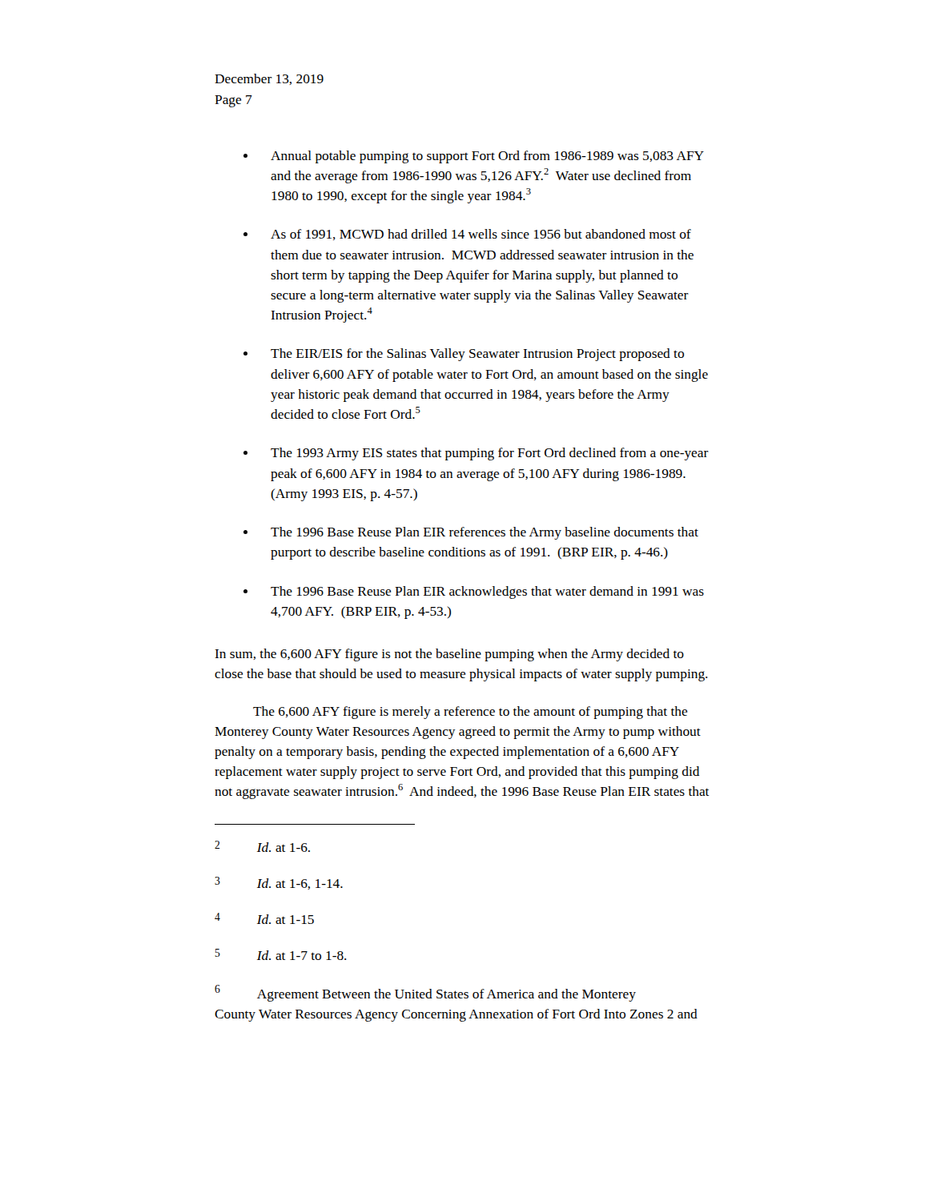December 13, 2019
Page 7
Annual potable pumping to support Fort Ord from 1986-1989 was 5,083 AFY and the average from 1986-1990 was 5,126 AFY.2 Water use declined from 1980 to 1990, except for the single year 1984.3
As of 1991, MCWD had drilled 14 wells since 1956 but abandoned most of them due to seawater intrusion. MCWD addressed seawater intrusion in the short term by tapping the Deep Aquifer for Marina supply, but planned to secure a long-term alternative water supply via the Salinas Valley Seawater Intrusion Project.4
The EIR/EIS for the Salinas Valley Seawater Intrusion Project proposed to deliver 6,600 AFY of potable water to Fort Ord, an amount based on the single year historic peak demand that occurred in 1984, years before the Army decided to close Fort Ord.5
The 1993 Army EIS states that pumping for Fort Ord declined from a one-year peak of 6,600 AFY in 1984 to an average of 5,100 AFY during 1986-1989. (Army 1993 EIS, p. 4-57.)
The 1996 Base Reuse Plan EIR references the Army baseline documents that purport to describe baseline conditions as of 1991. (BRP EIR, p. 4-46.)
The 1996 Base Reuse Plan EIR acknowledges that water demand in 1991 was 4,700 AFY. (BRP EIR, p. 4-53.)
In sum, the 6,600 AFY figure is not the baseline pumping when the Army decided to close the base that should be used to measure physical impacts of water supply pumping.
The 6,600 AFY figure is merely a reference to the amount of pumping that the Monterey County Water Resources Agency agreed to permit the Army to pump without penalty on a temporary basis, pending the expected implementation of a 6,600 AFY replacement water supply project to serve Fort Ord, and provided that this pumping did not aggravate seawater intrusion.6 And indeed, the 1996 Base Reuse Plan EIR states that
2 Id. at 1-6.
3 Id. at 1-6, 1-14.
4 Id. at 1-15
5 Id. at 1-7 to 1-8.
6 Agreement Between the United States of America and the Monterey County Water Resources Agency Concerning Annexation of Fort Ord Into Zones 2 and